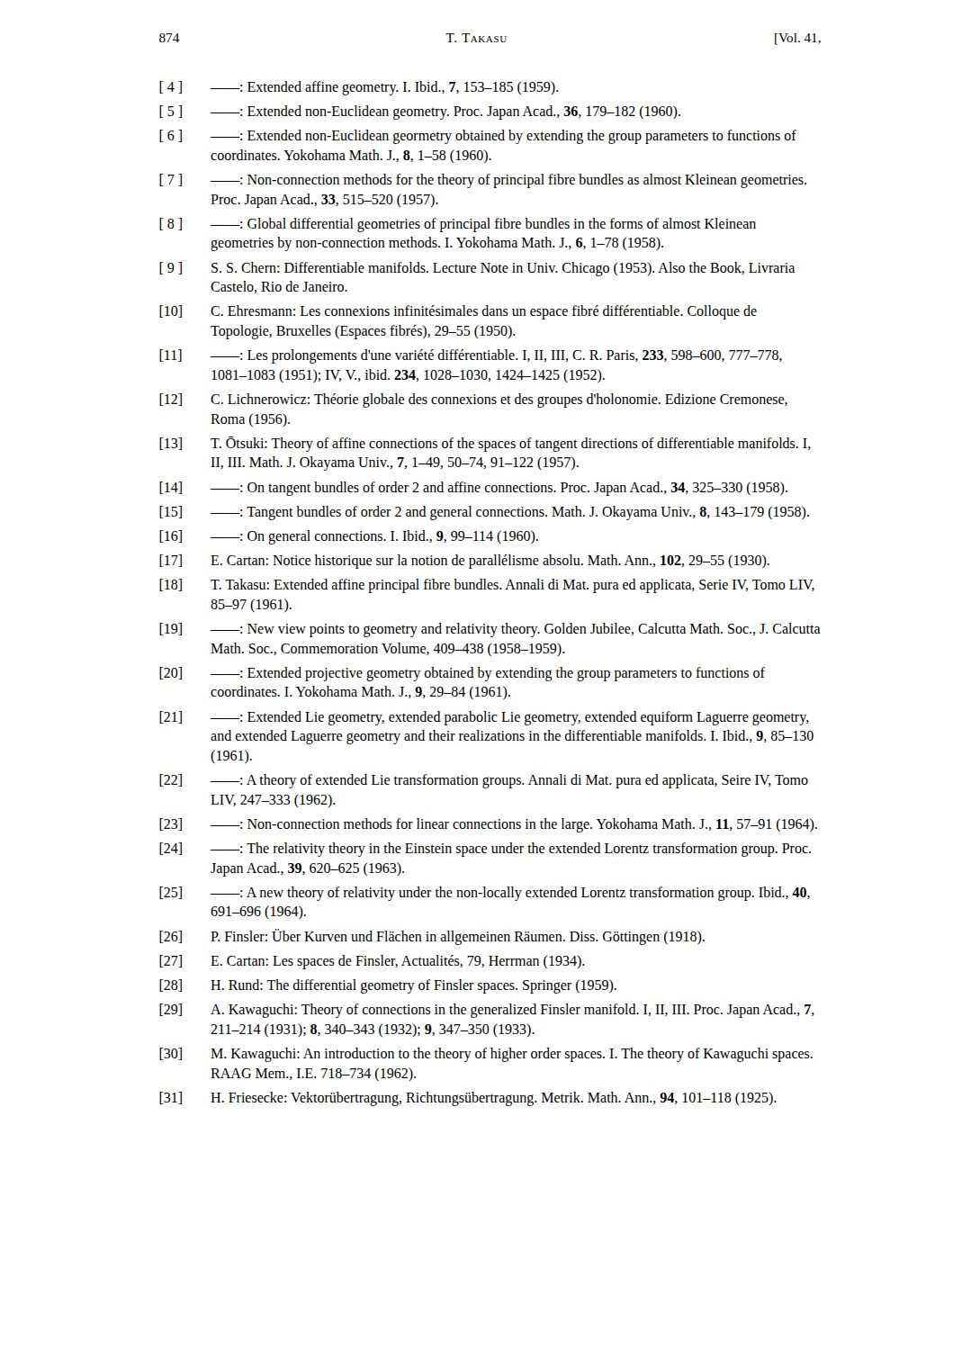874 T. Takasu [Vol. 41,
[ 4 ] ——: Extended affine geometry. I. Ibid., 7, 153–185 (1959).
[ 5 ] ——: Extended non-Euclidean geometry. Proc. Japan Acad., 36, 179–182 (1960).
[ 6 ] ——: Extended non-Euclidean geormetry obtained by extending the group parameters to functions of coordinates. Yokohama Math. J., 8, 1–58 (1960).
[ 7 ] ——: Non-connection methods for the theory of principal fibre bundles as almost Kleinean geometries. Proc. Japan Acad., 33, 515–520 (1957).
[ 8 ] ——: Global differential geometries of principal fibre bundles in the forms of almost Kleinean geometries by non-connection methods. I. Yokohama Math. J., 6, 1–78 (1958).
[ 9 ] S. S. Chern: Differentiable manifolds. Lecture Note in Univ. Chicago (1953). Also the Book, Livraria Castelo, Rio de Janeiro.
[10] C. Ehresmann: Les connexions infinitésimales dans un espace fibré différentiable. Colloque de Topologie, Bruxelles (Espaces fibrés), 29–55 (1950).
[11] ——: Les prolongements d'une variété différentiable. I, II, III, C. R. Paris, 233, 598–600, 777–778, 1081–1083 (1951); IV, V., ibid. 234, 1028–1030, 1424–1425 (1952).
[12] C. Lichnerowicz: Théorie globale des connexions et des groupes d'holonomie. Edizione Cremonese, Roma (1956).
[13] T. Ōtsuki: Theory of affine connections of the spaces of tangent directions of differentiable manifolds. I, II, III. Math. J. Okayama Univ., 7, 1–49, 50–74, 91–122 (1957).
[14] ——: On tangent bundles of order 2 and affine connections. Proc. Japan Acad., 34, 325–330 (1958).
[15] ——: Tangent bundles of order 2 and general connections. Math. J. Okayama Univ., 8, 143–179 (1958).
[16] ——: On general connections. I. Ibid., 9, 99–114 (1960).
[17] E. Cartan: Notice historique sur la notion de parallélisme absolu. Math. Ann., 102, 29–55 (1930).
[18] T. Takasu: Extended affine principal fibre bundles. Annali di Mat. pura ed applicata, Serie IV, Tomo LIV, 85–97 (1961).
[19] ——: New view points to geometry and relativity theory. Golden Jubilee, Calcutta Math. Soc., J. Calcutta Math. Soc., Commemoration Volume, 409–438 (1958–1959).
[20] ——: Extended projective geometry obtained by extending the group parameters to functions of coordinates. I. Yokohama Math. J., 9, 29–84 (1961).
[21] ——: Extended Lie geometry, extended parabolic Lie geometry, extended equiform Laguerre geometry, and extended Laguerre geometry and their realizations in the differentiable manifolds. I. Ibid., 9, 85–130 (1961).
[22] ——: A theory of extended Lie transformation groups. Annali di Mat. pura ed applicata, Seire IV, Tomo LIV, 247–333 (1962).
[23] ——: Non-connection methods for linear connections in the large. Yokohama Math. J., 11, 57–91 (1964).
[24] ——: The relativity theory in the Einstein space under the extended Lorentz transformation group. Proc. Japan Acad., 39, 620–625 (1963).
[25] ——: A new theory of relativity under the non-locally extended Lorentz transformation group. Ibid., 40, 691–696 (1964).
[26] P. Finsler: Über Kurven und Flächen in allgemeinen Räumen. Diss. Göttingen (1918).
[27] E. Cartan: Les spaces de Finsler, Actualités, 79, Herrman (1934).
[28] H. Rund: The differential geometry of Finsler spaces. Springer (1959).
[29] A. Kawaguchi: Theory of connections in the generalized Finsler manifold. I, II, III. Proc. Japan Acad., 7, 211–214 (1931); 8, 340–343 (1932); 9, 347–350 (1933).
[30] M. Kawaguchi: An introduction to the theory of higher order spaces. I. The theory of Kawaguchi spaces. RAAG Mem., I.E. 718–734 (1962).
[31] H. Friesecke: Vektorübertragung, Richtungsübertragung. Metrik. Math. Ann., 94, 101–118 (1925).